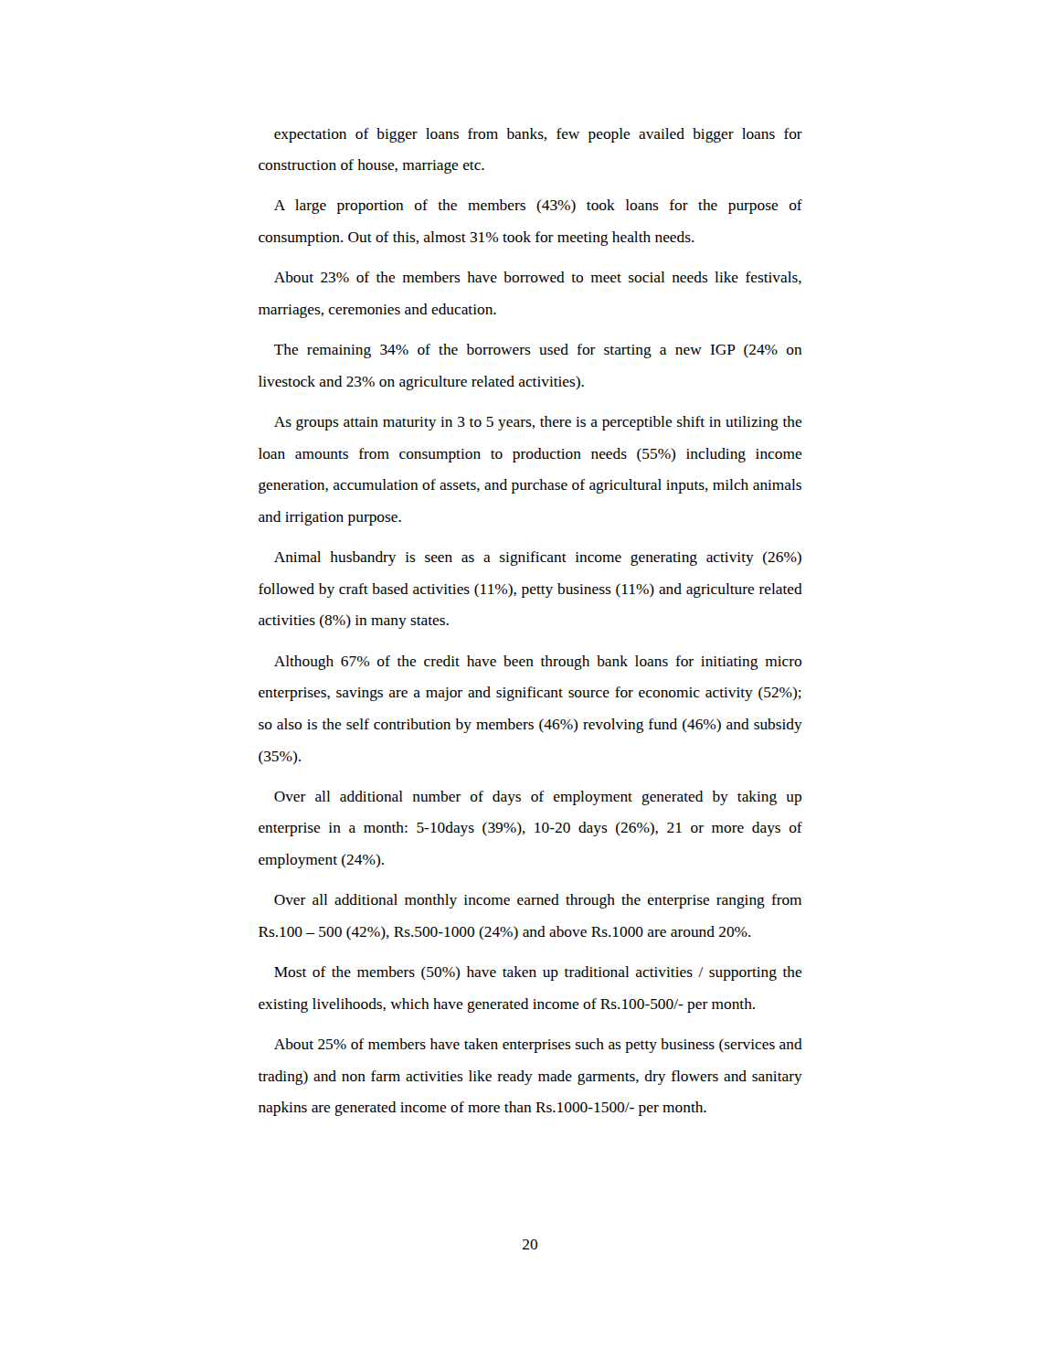expectation of bigger loans from banks, few people availed bigger loans for construction of house, marriage etc.
A large proportion of the members (43%) took loans for the purpose of consumption. Out of this, almost 31% took for meeting health needs.
About 23% of the members have borrowed to meet social needs like festivals, marriages, ceremonies and education.
The remaining 34% of the borrowers used for starting a new IGP (24% on livestock and 23% on agriculture related activities).
As groups attain maturity in 3 to 5 years, there is a perceptible shift in utilizing the loan amounts from consumption to production needs (55%) including income generation, accumulation of assets, and purchase of agricultural inputs, milch animals and irrigation purpose.
Animal husbandry is seen as a significant income generating activity (26%) followed by craft based activities (11%), petty business (11%) and agriculture related activities (8%) in many states.
Although 67% of the credit have been through bank loans for initiating micro enterprises, savings are a major and significant source for economic activity (52%); so also is the self contribution by members (46%) revolving fund (46%) and subsidy (35%).
Over all additional number of days of employment generated by taking up enterprise in a month: 5-10days (39%), 10-20 days (26%), 21 or more days of employment (24%).
Over all additional monthly income earned through the enterprise ranging from Rs.100 – 500 (42%), Rs.500-1000 (24%) and above Rs.1000 are around 20%.
Most of the members (50%) have taken up traditional activities / supporting the existing livelihoods, which have generated income of Rs.100-500/- per month.
About 25% of members have taken enterprises such as petty business (services and trading) and non farm activities like ready made garments, dry flowers and sanitary napkins are generated income of more than Rs.1000-1500/- per month.
20